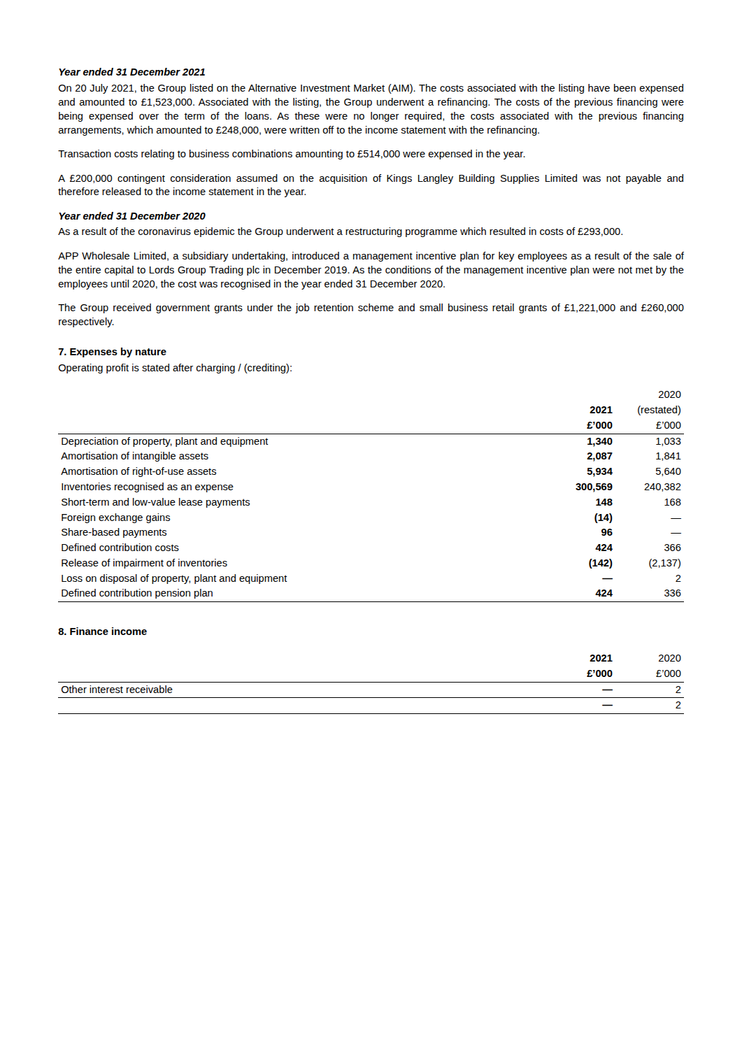Year ended 31 December 2021
On 20 July 2021, the Group listed on the Alternative Investment Market (AIM). The costs associated with the listing have been expensed and amounted to £1,523,000. Associated with the listing, the Group underwent a refinancing. The costs of the previous financing were being expensed over the term of the loans. As these were no longer required, the costs associated with the previous financing arrangements, which amounted to £248,000, were written off to the income statement with the refinancing.
Transaction costs relating to business combinations amounting to £514,000 were expensed in the year.
A £200,000 contingent consideration assumed on the acquisition of Kings Langley Building Supplies Limited was not payable and therefore released to the income statement in the year.
Year ended 31 December 2020
As a result of the coronavirus epidemic the Group underwent a restructuring programme which resulted in costs of £293,000.
APP Wholesale Limited, a subsidiary undertaking, introduced a management incentive plan for key employees as a result of the sale of the entire capital to Lords Group Trading plc in December 2019. As the conditions of the management incentive plan were not met by the employees until 2020, the cost was recognised in the year ended 31 December 2020.
The Group received government grants under the job retention scheme and small business retail grants of £1,221,000 and £260,000 respectively.
7. Expenses by nature
Operating profit is stated after charging / (crediting):
| | | 2020 |
| --- | --- | --- |
| | 2021 | (restated) |
| | £’000 | £’000 |
| Depreciation of property, plant and equipment | 1,340 | 1,033 |
| Amortisation of intangible assets | 2,087 | 1,841 |
| Amortisation of right-of-use assets | 5,934 | 5,640 |
| Inventories recognised as an expense | 300,569 | 240,382 |
| Short-term and low-value lease payments | 148 | 168 |
| Foreign exchange gains | (14) | — |
| Share-based payments | 96 | — |
| Defined contribution costs | 424 | 366 |
| Release of impairment of inventories | (142) | (2,137) |
| Loss on disposal of property, plant and equipment | — | 2 |
| Defined contribution pension plan | 424 | 336 |
8. Finance income
| | 2021 | 2020 |
| --- | --- | --- |
| | £’000 | £’000 |
| Other interest receivable | — | 2 |
| | — | 2 |